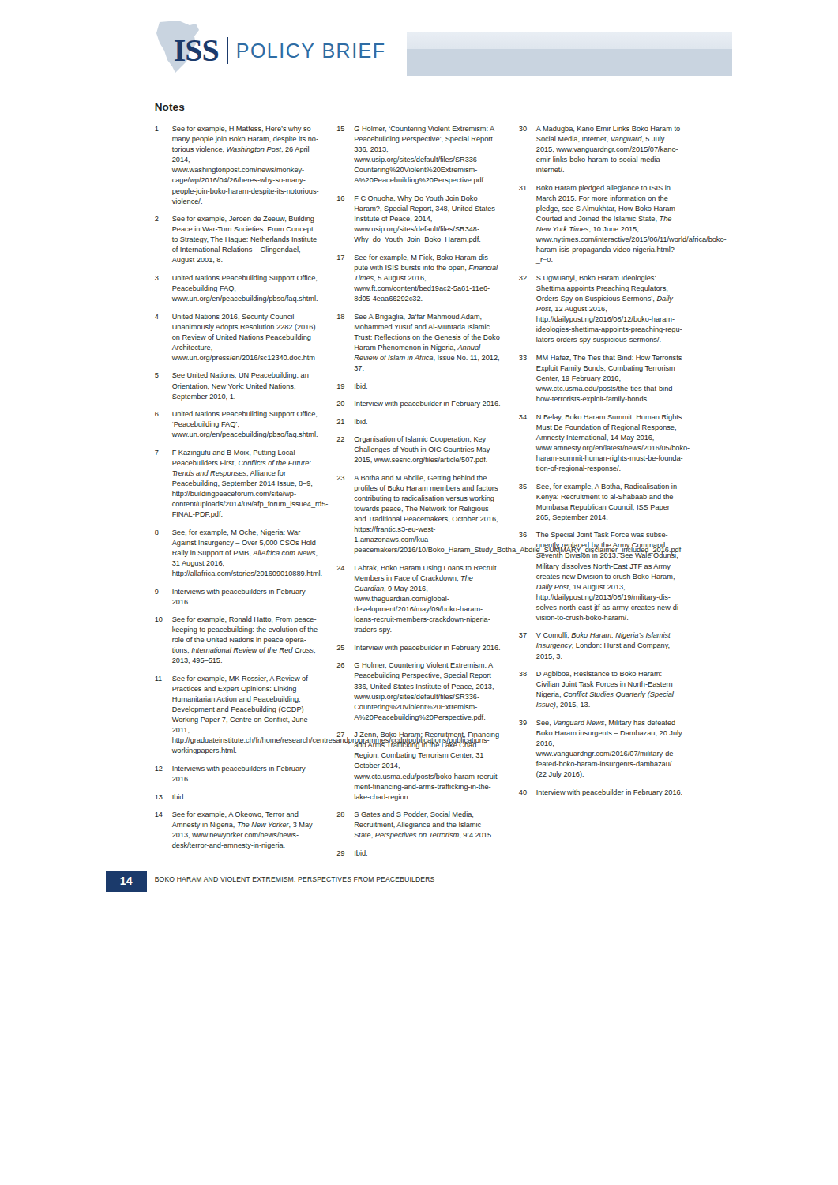ISS Policy Brief
Notes
1 See for example, H Matfess, Here’s why so many people join Boko Haram, despite its notorious violence, Washington Post, 26 April 2014, www.washingtonpost.com/news/monkey-cage/wp/2016/04/26/heres-why-so-many-people-join-boko-haram-despite-its-notorious-violence/.
2 See for example, Jeroen de Zeeuw, Building Peace in War-Torn Societies: From Concept to Strategy, The Hague: Netherlands Institute of International Relations – Clingendael, August 2001, 8.
3 United Nations Peacebuilding Support Office, Peacebuilding FAQ, www.un.org/en/peacebuilding/pbso/faq.shtml.
4 United Nations 2016, Security Council Unanimously Adopts Resolution 2282 (2016) on Review of United Nations Peacebuilding Architecture, www.un.org/press/en/2016/sc12340.doc.htm
5 See United Nations, UN Peacebuilding: an Orientation, New York: United Nations, September 2010, 1.
6 United Nations Peacebuilding Support Office, ‘Peacebuilding FAQ’, www.un.org/en/peacebuilding/pbso/faq.shtml.
7 F Kazingufu and B Moix, Putting Local Peacebuilders First, Conflicts of the Future: Trends and Responses, Alliance for Peacebuilding, September 2014 Issue, 8–9, http://buildingpeaceforum.com/site/wp-content/uploads/2014/09/afp_forum_issue4_rd5-FINAL-PDF.pdf.
8 See, for example, M Oche, Nigeria: War Against Insurgency – Over 5,000 CSOs Hold Rally in Support of PMB, AllAfrica.com News, 31 August 2016, http://allafrica.com/stories/201609010889.html.
9 Interviews with peacebuilders in February 2016.
10 See for example, Ronald Hatto, From peacekeeping to peacebuilding: the evolution of the role of the United Nations in peace operations, International Review of the Red Cross, 2013, 495–515.
11 See for example, MK Rossier, A Review of Practices and Expert Opinions: Linking Humanitarian Action and Peacebuilding, Development and Peacebuilding (CCDP) Working Paper 7, Centre on Conflict, June 2011, http://graduateinstitute.ch/fr/home/research/centresandprogrammes/ccdp/publications/publications-workingpapers.html.
12 Interviews with peacebuilders in February 2016.
13 Ibid.
14 See for example, A Okeowo, Terror and Amnesty in Nigeria, The New Yorker, 3 May 2013, www.newyorker.com/news/news-desk/terror-and-amnesty-in-nigeria.
15 G Holmer, ‘Countering Violent Extremism: A Peacebuilding Perspective’, Special Report 336, 2013, www.usip.org/sites/default/files/SR336-Countering%20Violent%20Extremism-A%20Peacebuilding%20Perspective.pdf.
16 F C Onuoha, Why Do Youth Join Boko Haram?, Special Report, 348, United States Institute of Peace, 2014, www.usip.org/sites/default/files/SR348-Why_do_Youth_Join_Boko_Haram.pdf.
17 See for example, M Fick, Boko Haram dispute with ISIS bursts into the open, Financial Times, 5 August 2016, www.ft.com/content/bed19ac2-5a61-11e6-8d05-4eaa66292c32.
18 See A Brigaglia, Ja‘far Mahmoud Adam, Mohammed Yusuf and Al-Muntada Islamic Trust: Reflections on the Genesis of the Boko Haram Phenomenon in Nigeria, Annual Review of Islam in Africa, Issue No. 11, 2012, 37.
19 Ibid.
20 Interview with peacebuilder in February 2016.
21 Ibid.
22 Organisation of Islamic Cooperation, Key Challenges of Youth in OIC Countries May 2015, www.sesric.org/files/article/507.pdf.
23 A Botha and M Abdile, Getting behind the profiles of Boko Haram members and factors contributing to radicalisation versus working towards peace, The Network for Religious and Traditional Peacemakers, October 2016, https://frantic.s3-eu-west-1.amazonaws.com/kua-peacemakers/2016/10/Boko_Haram_Study_Botha_Abdile_SUMMARY_disclaimer_included_2016.pdf
24 I Abrak, Boko Haram Using Loans to Recruit Members in Face of Crackdown, The Guardian, 9 May 2016, www.theguardian.com/global-development/2016/may/09/boko-haram-loans-recruit-members-crackdown-nigeria-traders-spy.
25 Interview with peacebuilder in February 2016.
26 G Holmer, Countering Violent Extremism: A Peacebuilding Perspective, Special Report 336, United States Institute of Peace, 2013, www.usip.org/sites/default/files/SR336-Countering%20Violent%20Extremism-A%20Peacebuilding%20Perspective.pdf.
27 J Zenn, Boko Haram: Recruitment, Financing and Arms Trafficking in the Lake Chad Region, Combating Terrorism Center, 31 October 2014, www.ctc.usma.edu/posts/boko-haram-recruitment-financing-and-arms-trafficking-in-the-lake-chad-region.
28 S Gates and S Podder, Social Media, Recruitment, Allegiance and the Islamic State, Perspectives on Terrorism, 9:4 2015
29 Ibid.
30 A Madugba, Kano Emir Links Boko Haram to Social Media, Internet, Vanguard, 5 July 2015, www.vanguardngr.com/2015/07/kano-emir-links-boko-haram-to-social-media-internet/.
31 Boko Haram pledged allegiance to ISIS in March 2015. For more information on the pledge, see S Almukhtar, How Boko Haram Courted and Joined the Islamic State, The New York Times, 10 June 2015, www.nytimes.com/interactive/2015/06/11/world/africa/boko-haram-isis-propaganda-video-nigeria.html?_r=0.
32 S Ugwuanyi, Boko Haram Ideologies: Shettima appoints Preaching Regulators, Orders Spy on Suspicious Sermons’, Daily Post, 12 August 2016, http://dailypost.ng/2016/08/12/boko-haram-ideologies-shettima-appoints-preaching-regulators-orders-spy-suspicious-sermons/.
33 MM Hafez, The Ties that Bind: How Terrorists Exploit Family Bonds, Combating Terrorism Center, 19 February 2016, www.ctc.usma.edu/posts/the-ties-that-bind-how-terrorists-exploit-family-bonds.
34 N Belay, Boko Haram Summit: Human Rights Must Be Foundation of Regional Response, Amnesty International, 14 May 2016, www.amnesty.org/en/latest/news/2016/05/boko-haram-summit-human-rights-must-be-foundation-of-regional-response/.
35 See, for example, A Botha, Radicalisation in Kenya: Recruitment to al-Shabaab and the Mombasa Republican Council, ISS Paper 265, September 2014.
36 The Special Joint Task Force was subsequently replaced by the Army Command Seventh Division in 2013. See Wale Odunsi, Military dissolves North-East JTF as Army creates new Division to crush Boko Haram, Daily Post, 19 August 2013, http://dailypost.ng/2013/08/19/military-dissolves-north-east-jtf-as-army-creates-new-division-to-crush-boko-haram/.
37 V Comolli, Boko Haram: Nigeria’s Islamist Insurgency, London: Hurst and Company, 2015, 3.
38 D Agbiboa, Resistance to Boko Haram: Civilian Joint Task Forces in North-Eastern Nigeria, Conflict Studies Quarterly (Special Issue), 2015, 13.
39 See, Vanguard News, Military has defeated Boko Haram insurgents – Dambazau, 20 July 2016, www.vanguardngr.com/2016/07/military-defeated-boko-haram-insurgents-dambazau/ (22 July 2016).
40 Interview with peacebuilder in February 2016.
14
Boko Haram and violent extremism: perspectives from peacebuilders